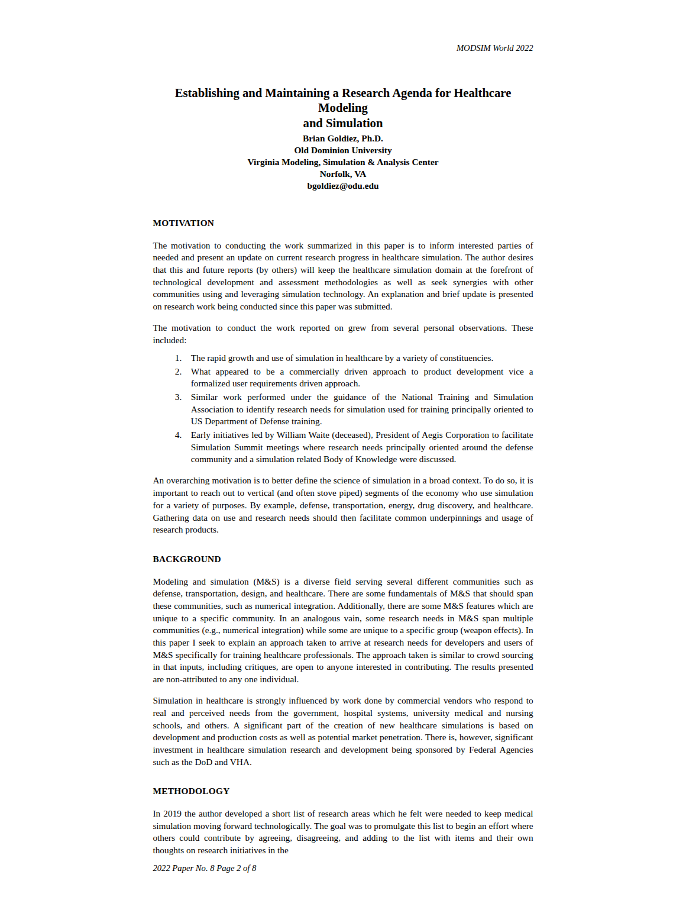MODSIM World 2022
Establishing and Maintaining a Research Agenda for Healthcare Modeling
and Simulation
Brian Goldiez, Ph.D.
Old Dominion University
Virginia Modeling, Simulation & Analysis Center
Norfolk, VA
bgoldiez@odu.edu
MOTIVATION
The motivation to conducting the work summarized in this paper is to inform interested parties of needed and present an update on current research progress in healthcare simulation. The author desires that this and future reports (by others) will keep the healthcare simulation domain at the forefront of technological development and assessment methodologies as well as seek synergies with other communities using and leveraging simulation technology. An explanation and brief update is presented on research work being conducted since this paper was submitted.
The motivation to conduct the work reported on grew from several personal observations. These included:
The rapid growth and use of simulation in healthcare by a variety of constituencies.
What appeared to be a commercially driven approach to product development vice a formalized user requirements driven approach.
Similar work performed under the guidance of the National Training and Simulation Association to identify research needs for simulation used for training principally oriented to US Department of Defense training.
Early initiatives led by William Waite (deceased), President of Aegis Corporation to facilitate Simulation Summit meetings where research needs principally oriented around the defense community and a simulation related Body of Knowledge were discussed.
An overarching motivation is to better define the science of simulation in a broad context. To do so, it is important to reach out to vertical (and often stove piped) segments of the economy who use simulation for a variety of purposes. By example, defense, transportation, energy, drug discovery, and healthcare. Gathering data on use and research needs should then facilitate common underpinnings and usage of research products.
BACKGROUND
Modeling and simulation (M&S) is a diverse field serving several different communities such as defense, transportation, design, and healthcare. There are some fundamentals of M&S that should span these communities, such as numerical integration. Additionally, there are some M&S features which are unique to a specific community. In an analogous vain, some research needs in M&S span multiple communities (e.g., numerical integration) while some are unique to a specific group (weapon effects). In this paper I seek to explain an approach taken to arrive at research needs for developers and users of M&S specifically for training healthcare professionals. The approach taken is similar to crowd sourcing in that inputs, including critiques, are open to anyone interested in contributing. The results presented are non-attributed to any one individual.
Simulation in healthcare is strongly influenced by work done by commercial vendors who respond to real and perceived needs from the government, hospital systems, university medical and nursing schools, and others. A significant part of the creation of new healthcare simulations is based on development and production costs as well as potential market penetration. There is, however, significant investment in healthcare simulation research and development being sponsored by Federal Agencies such as the DoD and VHA.
METHODOLOGY
In 2019 the author developed a short list of research areas which he felt were needed to keep medical simulation moving forward technologically. The goal was to promulgate this list to begin an effort where others could contribute by agreeing, disagreeing, and adding to the list with items and their own thoughts on research initiatives in the
2022 Paper No. 8 Page 2 of 8